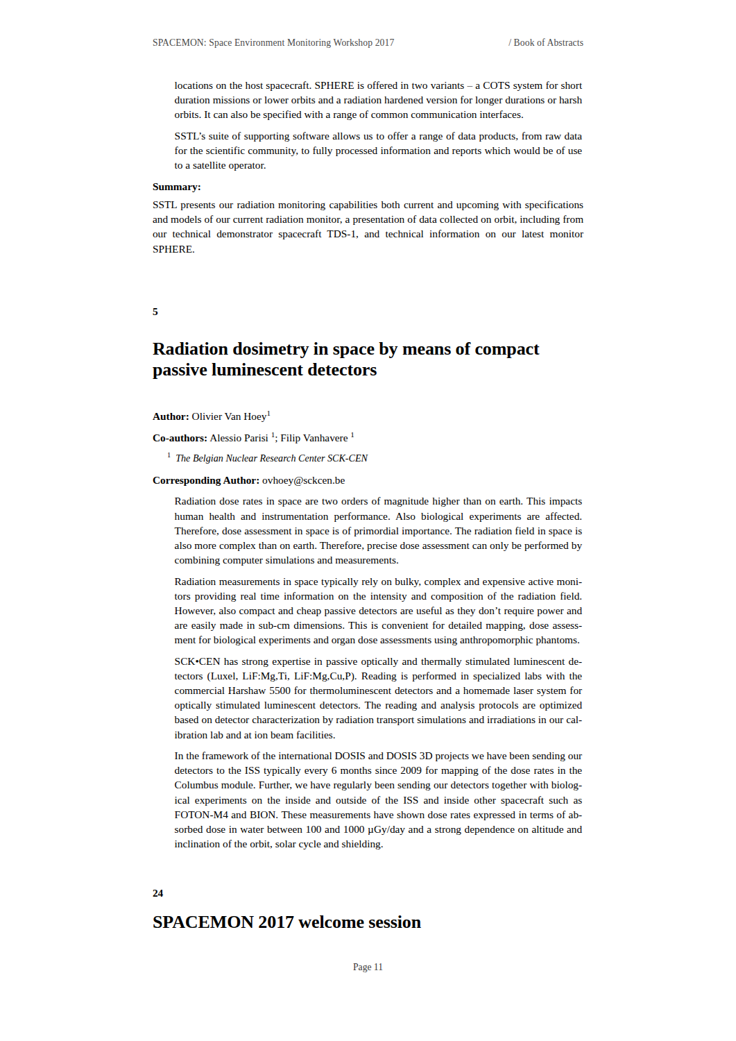SPACEMON: Space Environment Monitoring Workshop 2017 / Book of Abstracts
locations on the host spacecraft. SPHERE is offered in two variants – a COTS system for short duration missions or lower orbits and a radiation hardened version for longer durations or harsh orbits. It can also be specified with a range of common communication interfaces.
SSTL’s suite of supporting software allows us to offer a range of data products, from raw data for the scientific community, to fully processed information and reports which would be of use to a satellite operator.
Summary:
SSTL presents our radiation monitoring capabilities both current and upcoming with specifications and models of our current radiation monitor, a presentation of data collected on orbit, including from our technical demonstrator spacecraft TDS-1, and technical information on our latest monitor SPHERE.
5
Radiation dosimetry in space by means of compact passive lumi­nescent detectors
Author: Olivier Van Hoey1
Co-authors: Alessio Parisi 1; Filip Vanhavere 1
1 The Belgian Nuclear Research Center SCK-CEN
Corresponding Author: ovhoey@sckcen.be
Radiation dose rates in space are two orders of magnitude higher than on earth. This impacts human health and instrumentation performance. Also biological experiments are affected. Therefore, dose assessment in space is of primordial importance. The radiation field in space is also more complex than on earth. Therefore, precise dose assessment can only be performed by combining computer simulations and measurements.
Radiation measurements in space typically rely on bulky, complex and expensive active monitors providing real time information on the intensity and composition of the radiation field. However, also compact and cheap passive detectors are useful as they don’t require power and are easily made in sub-cm dimensions. This is convenient for detailed mapping, dose assessment for biological experiments and organ dose assessments using anthropomorphic phantoms.
SCK•CEN has strong expertise in passive optically and thermally stimulated luminescent detectors (Luxel, LiF:Mg,Ti, LiF:Mg,Cu,P). Reading is performed in specialized labs with the commercial Har­shaw 5500 for thermoluminescent detectors and a homemade laser system for optically stimulated luminescent detectors. The reading and analysis protocols are optimized based on detector charac­terization by radiation transport simulations and irradiations in our calibration lab and at ion beam facilities.
In the framework of the international DOSIS and DOSIS 3D projects we have been sending our de­tectors to the ISS typically every 6 months since 2009 for mapping of the dose rates in the Columbus module. Further, we have regularly been sending our detectors together with biological experiments on the inside and outside of the ISS and inside other spacecraft such as FOTON-M4 and BION. These measurements have shown dose rates expressed in terms of absorbed dose in water between 100 and 1000 µGy/day and a strong dependence on altitude and inclination of the orbit, solar cycle and shielding.
24
SPACEMON 2017 welcome session
Page 11